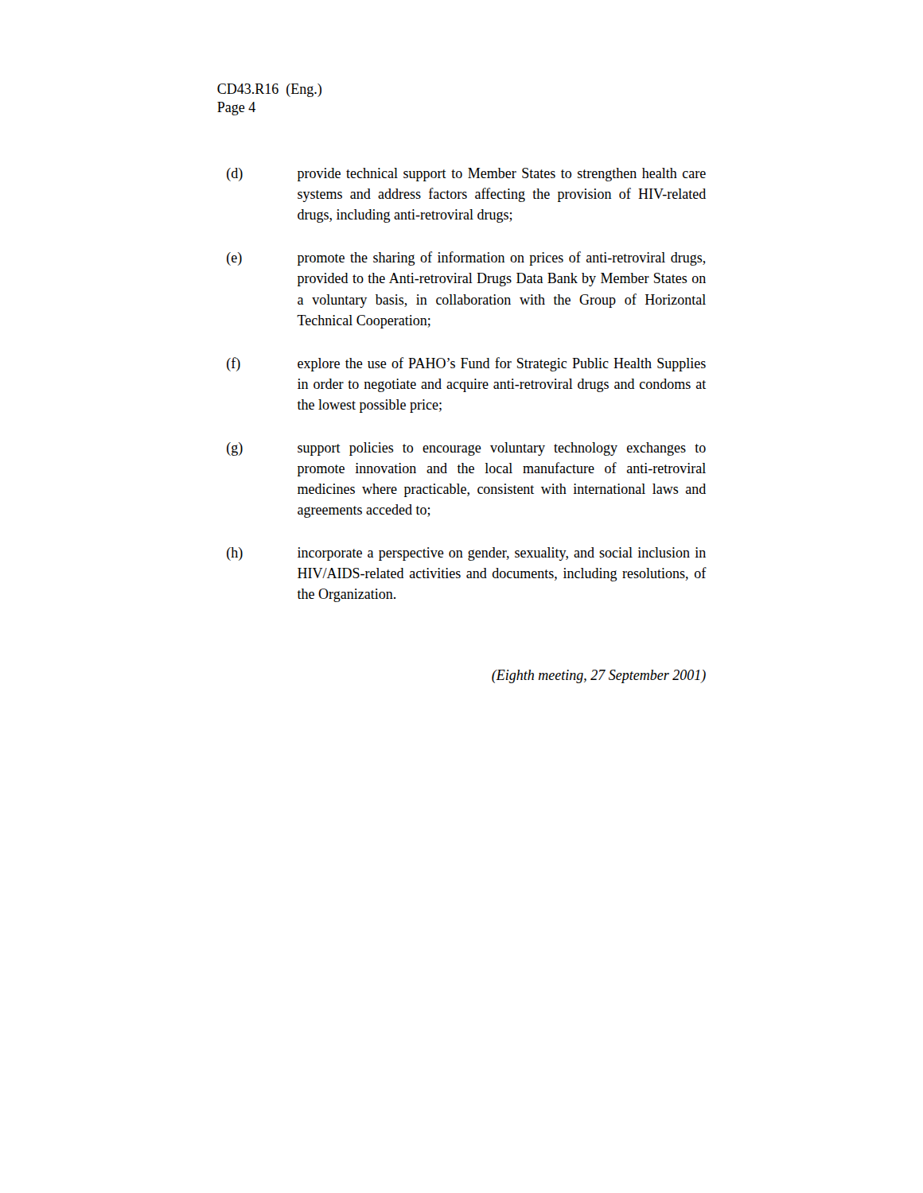CD43.R16 (Eng.)
Page 4
(d) provide technical support to Member States to strengthen health care systems and address factors affecting the provision of HIV-related drugs, including anti-retroviral drugs;
(e) promote the sharing of information on prices of anti-retroviral drugs, provided to the Anti-retroviral Drugs Data Bank by Member States on a voluntary basis, in collaboration with the Group of Horizontal Technical Cooperation;
(f) explore the use of PAHO’s Fund for Strategic Public Health Supplies in order to negotiate and acquire anti-retroviral drugs and condoms at the lowest possible price;
(g) support policies to encourage voluntary technology exchanges to promote innovation and the local manufacture of anti-retroviral medicines where practicable, consistent with international laws and agreements acceded to;
(h) incorporate a perspective on gender, sexuality, and social inclusion in HIV/AIDS-related activities and documents, including resolutions, of the Organization.
(Eighth meeting, 27 September 2001)